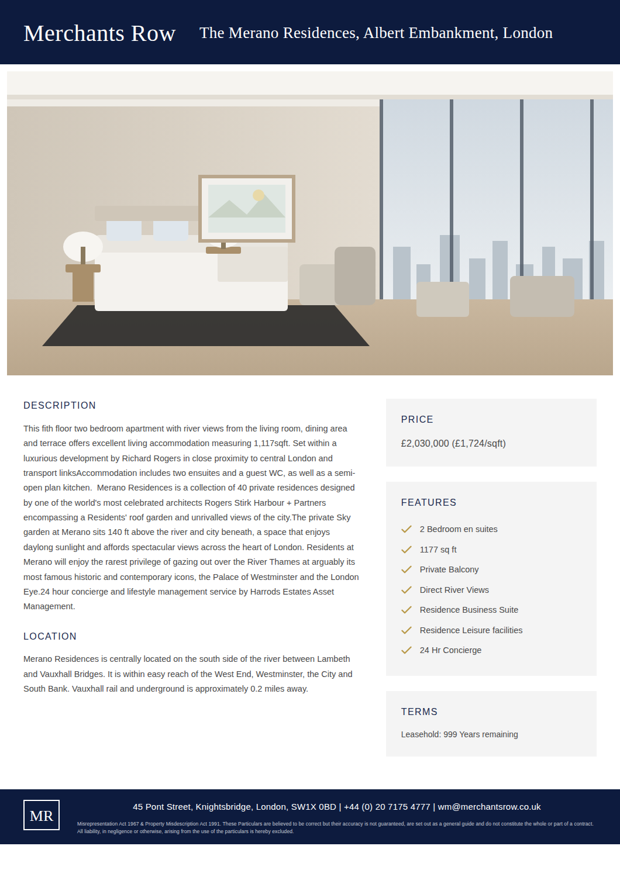Merchants Row
The Merano Residences, Albert Embankment, London
DESCRIPTION
This fith floor two bedroom apartment with river views from the living room, dining area and terrace offers excellent living accommodation measuring 1,117sqft. Set within a luxurious development by Richard Rogers in close proximity to central London and transport linksAccommodation includes two ensuites and a guest WC, as well as a semi-open plan kitchen. Merano Residences is a collection of 40 private residences designed by one of the world's most celebrated architects Rogers Stirk Harbour + Partners encompassing a Residents' roof garden and unrivalled views of the city.The private Sky garden at Merano sits 140 ft above the river and city beneath, a space that enjoys daylong sunlight and affords spectacular views across the heart of London. Residents at Merano will enjoy the rarest privilege of gazing out over the River Thames at arguably its most famous historic and contemporary icons, the Palace of Westminster and the London Eye.24 hour concierge and lifestyle management service by Harrods Estates Asset Management.
LOCATION
Merano Residences is centrally located on the south side of the river between Lambeth and Vauxhall Bridges. It is within easy reach of the West End, Westminster, the City and South Bank. Vauxhall rail and underground is approximately 0.2 miles away.
PRICE
£2,030,000 (£1,724/sqft)
FEATURES
2 Bedroom en suites
1177 sq ft
Private Balcony
Direct River Views
Residence Business Suite
Residence Leisure facilities
24 Hr Concierge
TERMS
Leasehold: 999 Years remaining
MR
45 Pont Street, Knightsbridge, London, SW1X 0BD | +44 (0) 20 7175 4777 | wm@merchantsrow.co.uk
Misrepresentation Act 1967 & Property Misdescription Act 1991. These Particulars are believed to be correct but their accuracy is not guaranteed, are set out as a general guide and do not constitute the whole or part of a contract. All liability, in negligence or otherwise, arising from the use of the particulars is hereby excluded.